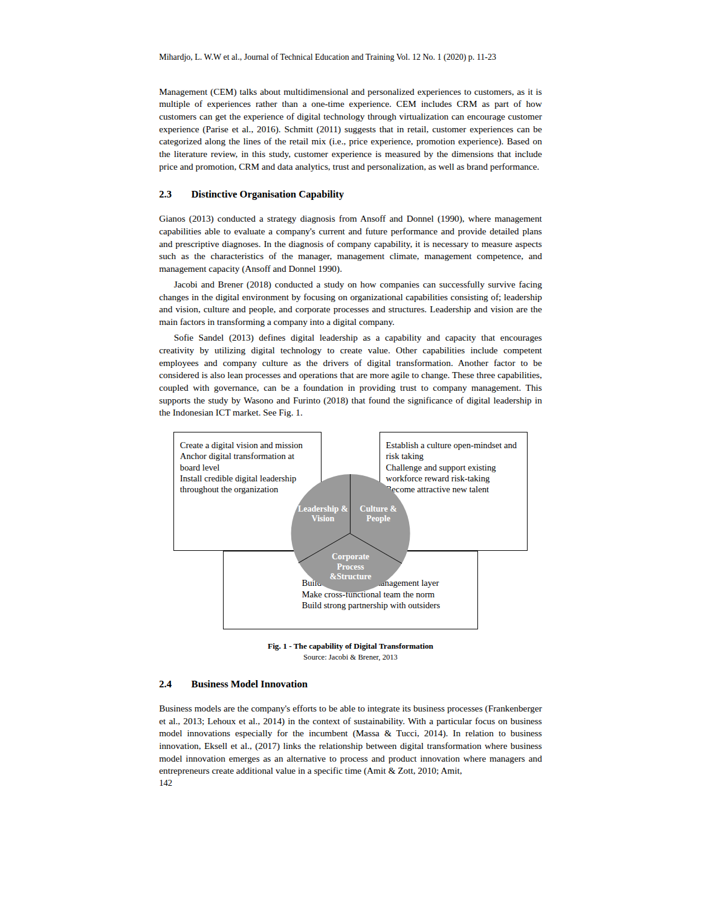Mihardjo, L. W.W et al., Journal of Technical Education and Training Vol. 12 No. 1 (2020) p. 11-23
Management (CEM) talks about multidimensional and personalized experiences to customers, as it is multiple of experiences rather than a one-time experience. CEM includes CRM as part of how customers can get the experience of digital technology through virtualization can encourage customer experience (Parise et al., 2016). Schmitt (2011) suggests that in retail, customer experiences can be categorized along the lines of the retail mix (i.e., price experience, promotion experience). Based on the literature review, in this study, customer experience is measured by the dimensions that include price and promotion, CRM and data analytics, trust and personalization, as well as brand performance.
2.3 Distinctive Organisation Capability
Gianos (2013) conducted a strategy diagnosis from Ansoff and Donnel (1990), where management capabilities able to evaluate a company's current and future performance and provide detailed plans and prescriptive diagnoses. In the diagnosis of company capability, it is necessary to measure aspects such as the characteristics of the manager, management climate, management competence, and management capacity (Ansoff and Donnel 1990).
Jacobi and Brener (2018) conducted a study on how companies can successfully survive facing changes in the digital environment by focusing on organizational capabilities consisting of; leadership and vision, culture and people, and corporate processes and structures. Leadership and vision are the main factors in transforming a company into a digital company.
Sofie Sandel (2013) defines digital leadership as a capability and capacity that encourages creativity by utilizing digital technology to create value. Other capabilities include competent employees and company culture as the drivers of digital transformation. Another factor to be considered is also lean processes and operations that are more agile to change. These three capabilities, coupled with governance, can be a foundation in providing trust to company management. This supports the study by Wasono and Furinto (2018) that found the significance of digital leadership in the Indonesian ICT market. See Fig. 1.
Create a digital vision and mission
Anchor digital transformation at board level
Install credible digital leadership throughout the organization
Establish a culture open-mindset and risk taking
Challenge and support existing workforce reward risk-taking
Become attractive new talent
Build a digital-savy management layer
Make cross-functional team the norm
Build strong partnership with outsiders
Leadership & Vision
Culture & People
Corporate Process &Structure
Fig. 1 - The capability of Digital Transformation
Source: Jacobi & Brener, 2013
2.4 Business Model Innovation
Business models are the company's efforts to be able to integrate its business processes (Frankenberger et al., 2013; Lehoux et al., 2014) in the context of sustainability. With a particular focus on business model innovations especially for the incumbent (Massa & Tucci, 2014). In relation to business innovation, Eksell et al., (2017) links the relationship between digital transformation where business model innovation emerges as an alternative to process and product innovation where managers and entrepreneurs create additional value in a specific time (Amit & Zott, 2010; Amit,
142